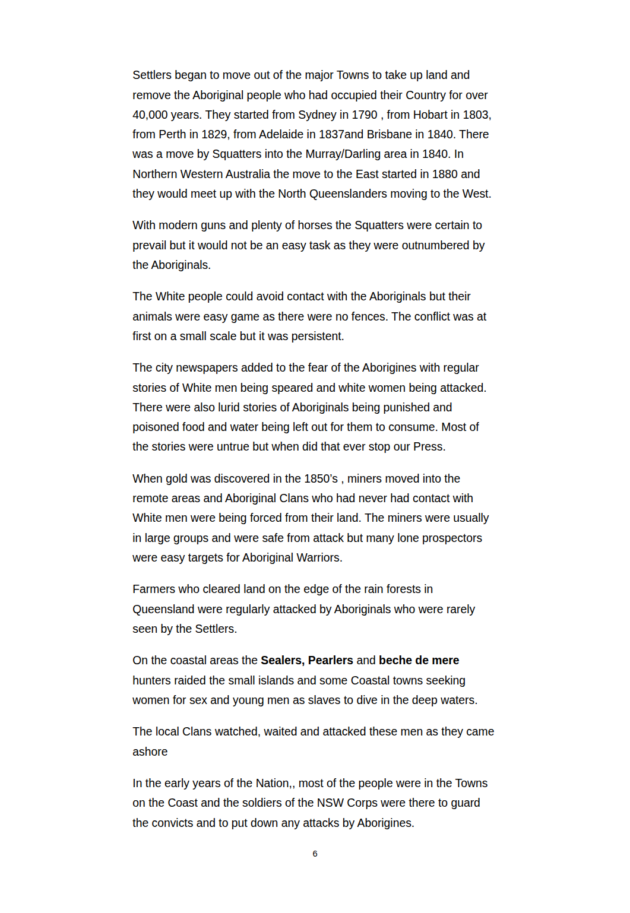Settlers began to move out of the major Towns to take up land and remove the Aboriginal people who had occupied their Country for over 40,000 years. They started from Sydney in 1790 , from Hobart in 1803, from Perth in 1829, from Adelaide in 1837and Brisbane in 1840. There was a move by Squatters into the Murray/Darling area in 1840. In Northern Western Australia the move to the East started in 1880 and they would meet up with the North Queenslanders moving to the West.
With modern guns and plenty of horses the Squatters were certain to prevail but it would not be an easy task as they were outnumbered by the Aboriginals.
The White people could avoid contact with the Aboriginals but their animals were easy game as there were no fences. The conflict was at first on a small scale but it was persistent.
The city newspapers added to the fear of the Aborigines with regular stories of White men being speared and white women being attacked. There were also lurid stories of Aboriginals being punished and poisoned food and water being left out for them to consume. Most of the stories were untrue but when did that ever stop our Press.
When gold was discovered in the 1850’s , miners moved into the remote areas and Aboriginal Clans who had never had contact with White men were being forced from their land. The miners were usually in large groups and were safe from attack but many lone prospectors were easy targets for Aboriginal Warriors.
Farmers who cleared land on the edge of the rain forests in Queensland were regularly attacked by Aboriginals who were rarely seen by the Settlers.
On the coastal areas the Sealers, Pearlers and beche de mere hunters raided the small islands and some Coastal towns seeking women for sex and young men as slaves to dive in the deep waters.
The local Clans watched, waited and attacked these men as they came ashore
In the early years of the Nation,, most of the people were in the Towns on the Coast and the soldiers of the NSW Corps were there to guard the convicts and to put down any attacks by Aborigines.
6